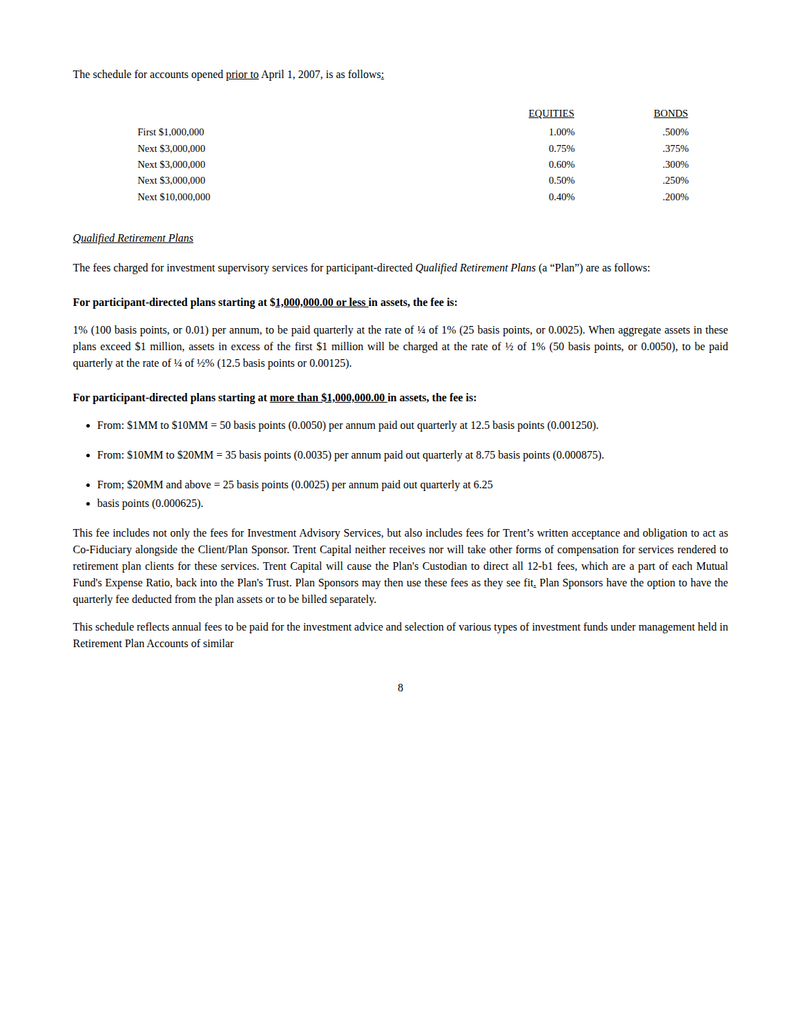The schedule for accounts opened prior to April 1, 2007, is as follows:
| | EQUITIES | BONDS |
| --- | --- | --- |
| First $1,000,000 | 1.00% | .500% |
| Next $3,000,000 | 0.75% | .375% |
| Next $3,000,000 | 0.60% | .300% |
| Next $3,000,000 | 0.50% | .250% |
| Next $10,000,000 | 0.40% | .200% |
Qualified Retirement Plans
The fees charged for investment supervisory services for participant-directed Qualified Retirement Plans (a “Plan”) are as follows:
For participant-directed plans starting at $1,000,000.00 or less in assets, the fee is:
1% (100 basis points, or 0.01) per annum, to be paid quarterly at the rate of ¼ of 1% (25 basis points, or 0.0025). When aggregate assets in these plans exceed $1 million, assets in excess of the first $1 million will be charged at the rate of ½ of 1% (50 basis points, or 0.0050), to be paid quarterly at the rate of ¼ of ½% (12.5 basis points or 0.00125).
For participant-directed plans starting at more than $1,000,000.00 in assets, the fee is:
From: $1MM to $10MM = 50 basis points (0.0050) per annum paid out quarterly at 12.5 basis points (0.001250).
From: $10MM to $20MM = 35 basis points (0.0035) per annum paid out quarterly at 8.75 basis points (0.000875).
From; $20MM and above = 25 basis points (0.0025) per annum paid out quarterly at 6.25
basis points (0.000625).
This fee includes not only the fees for Investment Advisory Services, but also includes fees for Trent’s written acceptance and obligation to act as Co-Fiduciary alongside the Client/Plan Sponsor. Trent Capital neither receives nor will take other forms of compensation for services rendered to retirement plan clients for these services. Trent Capital will cause the Plan's Custodian to direct all 12-b1 fees, which are a part of each Mutual Fund's Expense Ratio, back into the Plan's Trust. Plan Sponsors may then use these fees as they see fit. Plan Sponsors have the option to have the quarterly fee deducted from the plan assets or to be billed separately.
This schedule reflects annual fees to be paid for the investment advice and selection of various types of investment funds under management held in Retirement Plan Accounts of similar
8